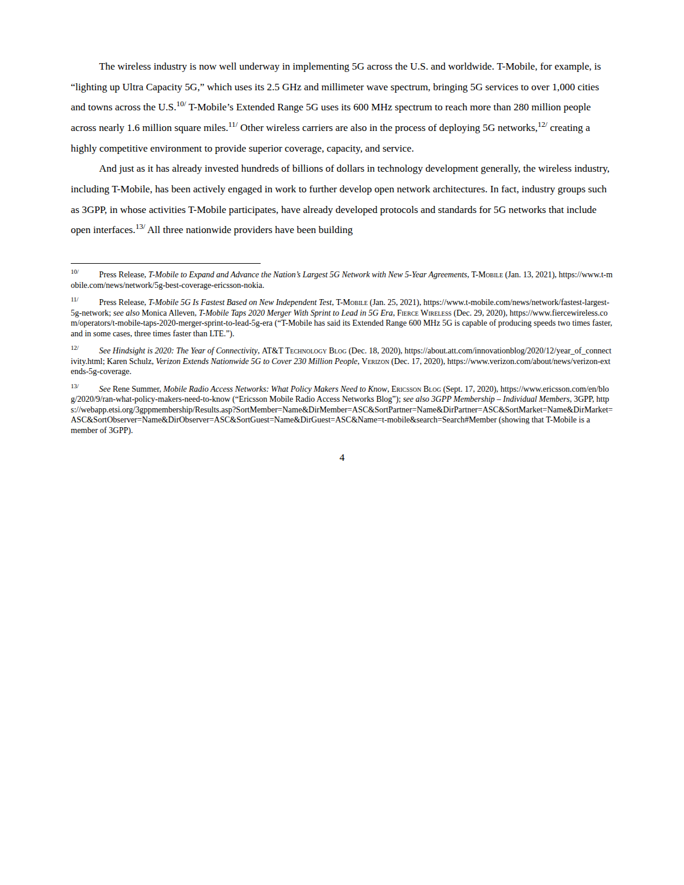The wireless industry is now well underway in implementing 5G across the U.S. and worldwide. T-Mobile, for example, is “lighting up Ultra Capacity 5G,” which uses its 2.5 GHz and millimeter wave spectrum, bringing 5G services to over 1,000 cities and towns across the U.S.10/ T-Mobile’s Extended Range 5G uses its 600 MHz spectrum to reach more than 280 million people across nearly 1.6 million square miles.11/ Other wireless carriers are also in the process of deploying 5G networks,12/ creating a highly competitive environment to provide superior coverage, capacity, and service.
And just as it has already invested hundreds of billions of dollars in technology development generally, the wireless industry, including T-Mobile, has been actively engaged in work to further develop open network architectures. In fact, industry groups such as 3GPP, in whose activities T-Mobile participates, have already developed protocols and standards for 5G networks that include open interfaces.13/ All three nationwide providers have been building
10/Press Release, T-Mobile to Expand and Advance the Nation’s Largest 5G Network with New 5-Year Agreements, T-Mobile (Jan. 13, 2021), https://www.t-mobile.com/news/network/5g-best-coverage-ericsson-nokia.
11/Press Release, T-Mobile 5G Is Fastest Based on New Independent Test, T-Mobile (Jan. 25, 2021), https://www.t-mobile.com/news/network/fastest-largest-5g-network; see also Monica Alleven, T-Mobile Taps 2020 Merger With Sprint to Lead in 5G Era, Fierce Wireless (Dec. 29, 2020), https://www.fiercewireless.com/operators/t-mobile-taps-2020-merger-sprint-to-lead-5g-era (“T-Mobile has said its Extended Range 600 MHz 5G is capable of producing speeds two times faster, and in some cases, three times faster than LTE.”).
12/See Hindsight is 2020: The Year of Connectivity, AT&T Technology Blog (Dec. 18, 2020), https://about.att.com/innovationblog/2020/12/year_of_connectivity.html; Karen Schulz, Verizon Extends Nationwide 5G to Cover 230 Million People, Verizon (Dec. 17, 2020), https://www.verizon.com/about/news/verizon-extends-5g-coverage.
13/See Rene Summer, Mobile Radio Access Networks: What Policy Makers Need to Know, Ericsson Blog (Sept. 17, 2020), https://www.ericsson.com/en/blog/2020/9/ran-what-policy-makers-need-to-know (“Ericsson Mobile Radio Access Networks Blog”); see also 3GPP Membership – Individual Members, 3GPP, https://webapp.etsi.org/3gppmembership/Results.asp?SortMember=Name&DirMember=ASC&SortPartner=Name&DirPartner=ASC&SortMarket=Name&DirMarket=ASC&SortObserver=Name&DirObserver=ASC&SortGuest=Name&DirGuest=ASC&Name=t-mobile&search=Search#Member (showing that T-Mobile is a member of 3GPP).
4